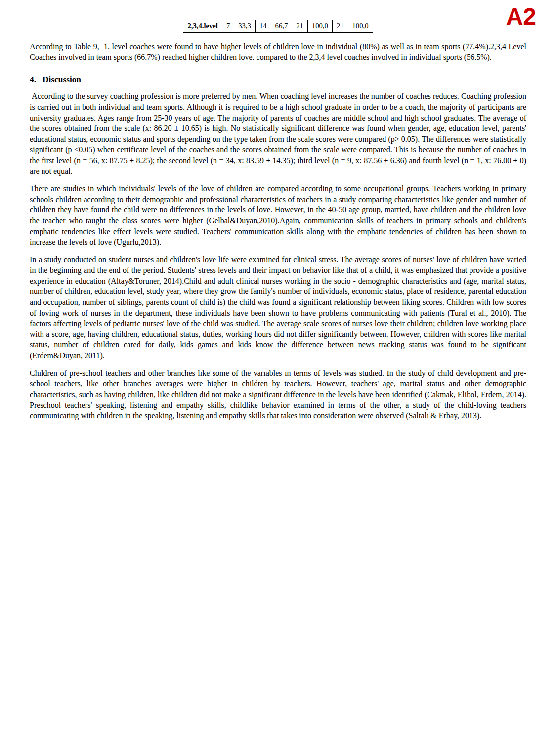A2
| 2,3,4.level | 7 | 33,3 | 14 | 66,7 | 21 | 100,0 | 21 | 100,0 |
According to Table 9, 1. level coaches were found to have higher levels of children love in individual (80%) as well as in team sports (77.4%).2,3,4 Level Coaches involved in team sports (66.7%) reached higher children love. compared to the 2,3,4 level coaches involved in individual sports (56.5%).
4. Discussion
According to the survey coaching profession is more preferred by men. When coaching level increases the number of coaches reduces. Coaching profession is carried out in both individual and team sports. Although it is required to be a high school graduate in order to be a coach, the majority of participants are university graduates. Ages range from 25-30 years of age. The majority of parents of coaches are middle school and high school graduates. The average of the scores obtained from the scale (x: 86.20 ± 10.65) is high. No statistically significant difference was found when gender, age, education level, parents' educational status, economic status and sports depending on the type taken from the scale scores were compared (p> 0.05). The differences were statistically significant (p <0.05) when certificate level of the coaches and the scores obtained from the scale were compared. This is because the number of coaches in the first level (n = 56, x: 87.75 ± 8.25); the second level (n = 34, x: 83.59 ± 14.35); third level (n = 9, x: 87.56 ± 6.36) and fourth level (n = 1, x: 76.00 ± 0) are not equal.
There are studies in which individuals' levels of the love of children are compared according to some occupational groups. Teachers working in primary schools children according to their demographic and professional characteristics of teachers in a study comparing characteristics like gender and number of children they have found the child were no differences in the levels of love. However, in the 40-50 age group, married, have children and the children love the teacher who taught the class scores were higher (Gelbal&Duyan,2010).Again, communication skills of teachers in primary schools and children's emphatic tendencies like effect levels were studied. Teachers' communication skills along with the emphatic tendencies of children has been shown to increase the levels of love (Ugurlu,2013).
In a study conducted on student nurses and children's love life were examined for clinical stress. The average scores of nurses' love of children have varied in the beginning and the end of the period. Students' stress levels and their impact on behavior like that of a child, it was emphasized that provide a positive experience in education (Altay&Toruner, 2014).Child and adult clinical nurses working in the socio - demographic characteristics and (age, marital status, number of children, education level, study year, where they grow the family's number of individuals, economic status, place of residence, parental education and occupation, number of siblings, parents count of child is) the child was found a significant relationship between liking scores. Children with low scores of loving work of nurses in the department, these individuals have been shown to have problems communicating with patients (Tural et al., 2010). The factors affecting levels of pediatric nurses' love of the child was studied. The average scale scores of nurses love their children; children love working place with a score, age, having children, educational status, duties, working hours did not differ significantly between. However, children with scores like marital status, number of children cared for daily, kids games and kids know the difference between news tracking status was found to be significant (Erdem&Duyan, 2011).
Children of pre-school teachers and other branches like some of the variables in terms of levels was studied. In the study of child development and pre-school teachers, like other branches averages were higher in children by teachers. However, teachers' age, marital status and other demographic characteristics, such as having children, like children did not make a significant difference in the levels have been identified (Cakmak, Elibol, Erdem, 2014). Preschool teachers' speaking, listening and empathy skills, childlike behavior examined in terms of the other, a study of the child-loving teachers communicating with children in the speaking, listening and empathy skills that takes into consideration were observed (Saltalı & Erbay, 2013).